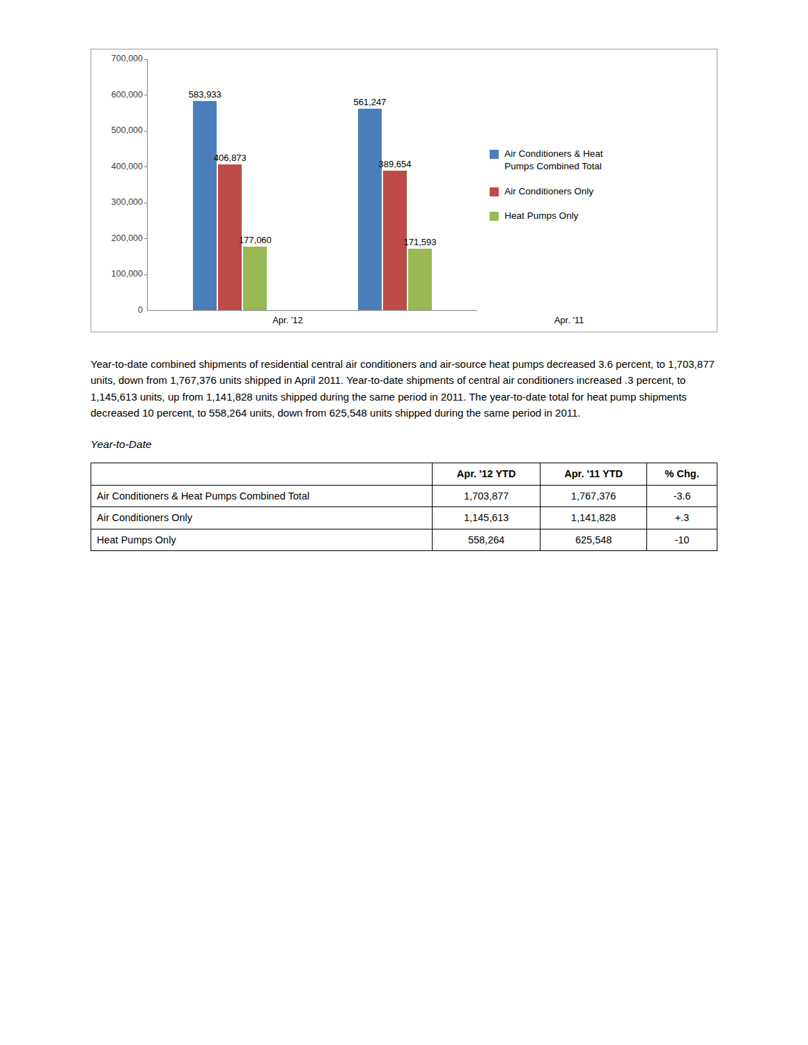700,000 600,000 500,000 400,000 300,000 200,000 100,000 0
583,933
406,873
177,060
561,247
389,654
171,593
Air Conditioners & Heat
Pumps Combined Total
Air Conditioners Only
Heat Pumps Only
Apr. '12 Apr. '11
Year-to-date combined shipments of residential central air conditioners and air-source heat pumps decreased 3.6 percent, to 1,703,877 units, down from 1,767,376 units shipped in April 2011. Year-to-date shipments of central air conditioners increased .3 percent, to 1,145,613 units, up from 1,141,828 units shipped during the same period in 2011. The year-to-date total for heat pump shipments decreased 10 percent, to 558,264 units, down from 625,548 units shipped during the same period in 2011.
Year-to-Date
| | Apr. '12 YTD | Apr. '11 YTD | % Chg. |
| --- | --- | --- | --- |
| Air Conditioners & Heat Pumps Combined Total | 1,703,877 | 1,767,376 | -3.6 |
| Air Conditioners Only | 1,145,613 | 1,141,828 | +.3 |
| Heat Pumps Only | 558,264 | 625,548 | -10 |